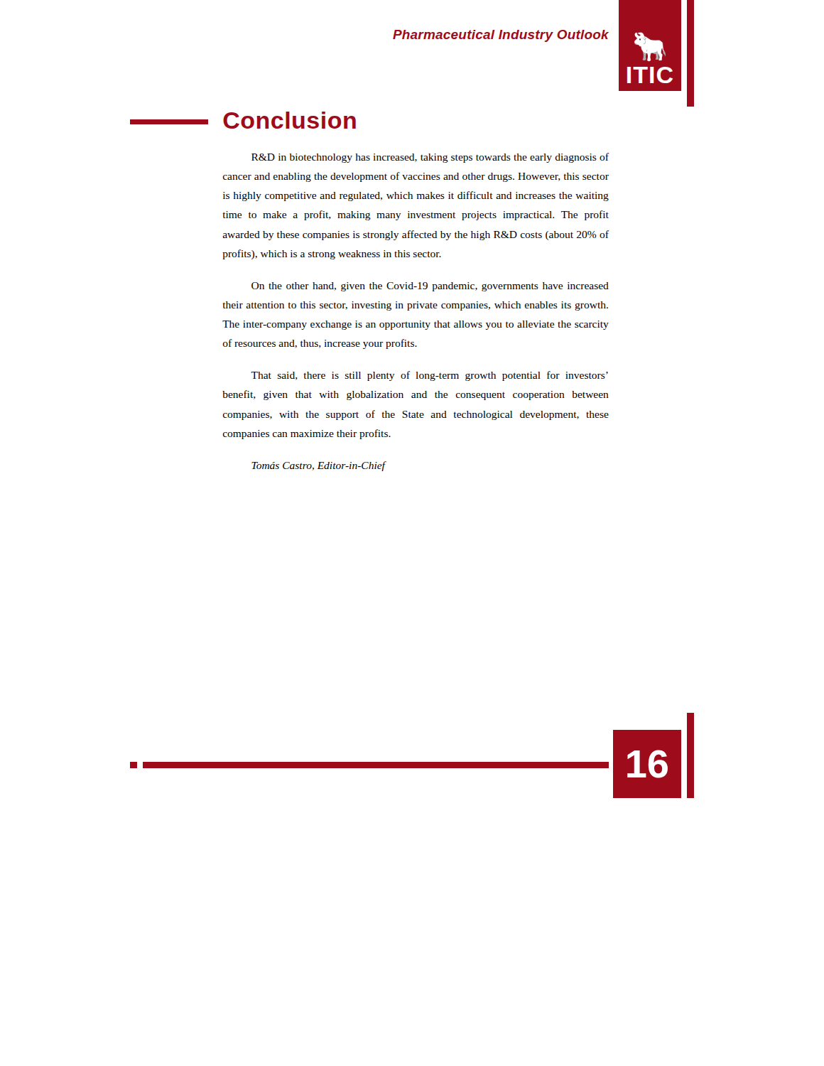Pharmaceutical Industry Outlook
🐂
ITIC
Conclusion
R&D in biotechnology has increased, taking steps towards the early diagnosis of cancer and enabling the development of vaccines and other drugs. However, this sector is highly competitive and regulated, which makes it difficult and increases the waiting time to make a profit, making many investment projects impractical. The profit awarded by these companies is strongly affected by the high R&D costs (about 20% of profits), which is a strong weakness in this sector.
On the other hand, given the Covid-19 pandemic, governments have increased their attention to this sector, investing in private companies, which enables its growth. The inter-company exchange is an opportunity that allows you to alleviate the scarcity of resources and, thus, increase your profits.
That said, there is still plenty of long-term growth potential for investors’ benefit, given that with globalization and the consequent cooperation between companies, with the support of the State and technological development, these companies can maximize their profits.
Tomás Castro, Editor-in-Chief
16